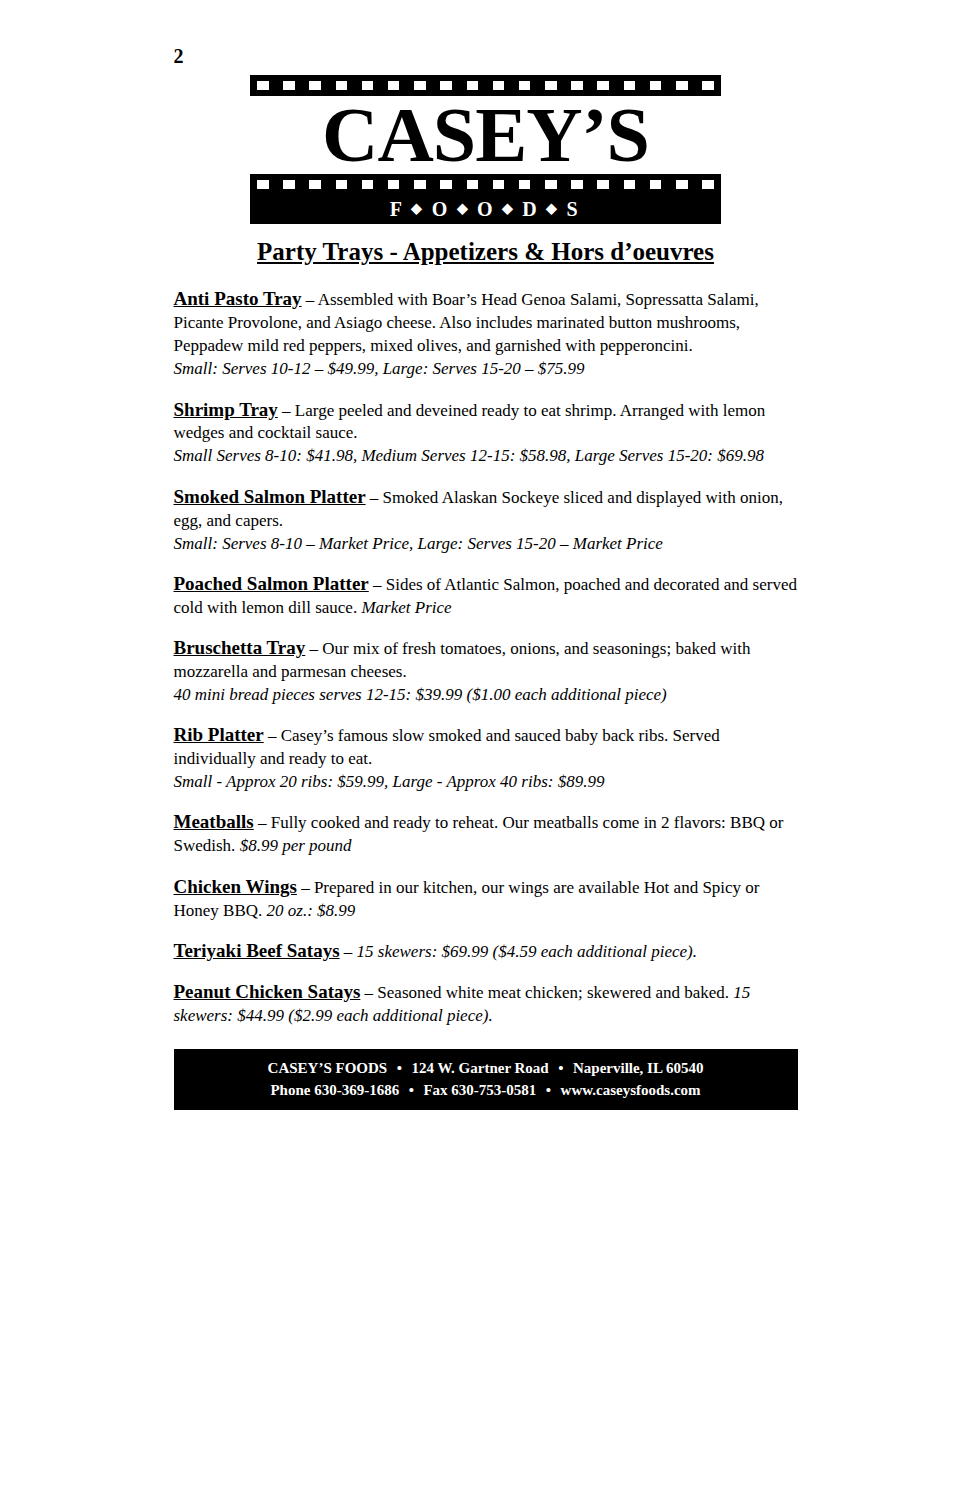2
CASEY’S
F◆O◆O◆D◆S
Party Trays - Appetizers & Hors d’oeuvres
Anti Pasto Tray – Assembled with Boar’s Head Genoa Salami, Sopressatta Salami, Picante Provolone, and Asiago cheese. Also includes marinated button mushrooms, Peppadew mild red peppers, mixed olives, and garnished with pepperoncini.
Small: Serves 10-12 – $49.99, Large: Serves 15-20 – $75.99
Shrimp Tray – Large peeled and deveined ready to eat shrimp. Arranged with lemon wedges and cocktail sauce.
Small Serves 8-10: $41.98, Medium Serves 12-15: $58.98, Large Serves 15-20: $69.98
Smoked Salmon Platter – Smoked Alaskan Sockeye sliced and displayed with onion, egg, and capers.
Small: Serves 8-10 – Market Price, Large: Serves 15-20 – Market Price
Poached Salmon Platter – Sides of Atlantic Salmon, poached and decorated and served cold with lemon dill sauce. Market Price
Bruschetta Tray – Our mix of fresh tomatoes, onions, and seasonings; baked with mozzarella and parmesan cheeses.
40 mini bread pieces serves 12-15: $39.99 ($1.00 each additional piece)
Rib Platter – Casey’s famous slow smoked and sauced baby back ribs. Served individually and ready to eat.
Small - Approx 20 ribs: $59.99, Large - Approx 40 ribs: $89.99
Meatballs – Fully cooked and ready to reheat. Our meatballs come in 2 flavors: BBQ or Swedish. $8.99 per pound
Chicken Wings – Prepared in our kitchen, our wings are available Hot and Spicy or Honey BBQ. 20 oz.: $8.99
Teriyaki Beef Satays – 15 skewers: $69.99 ($4.59 each additional piece).
Peanut Chicken Satays – Seasoned white meat chicken; skewered and baked. 15 skewers: $44.99 ($2.99 each additional piece).
CASEY’S FOODS • 124 W. Gartner Road • Naperville, IL 60540
Phone 630-369-1686 • Fax 630-753-0581 • www.caseysfoods.com